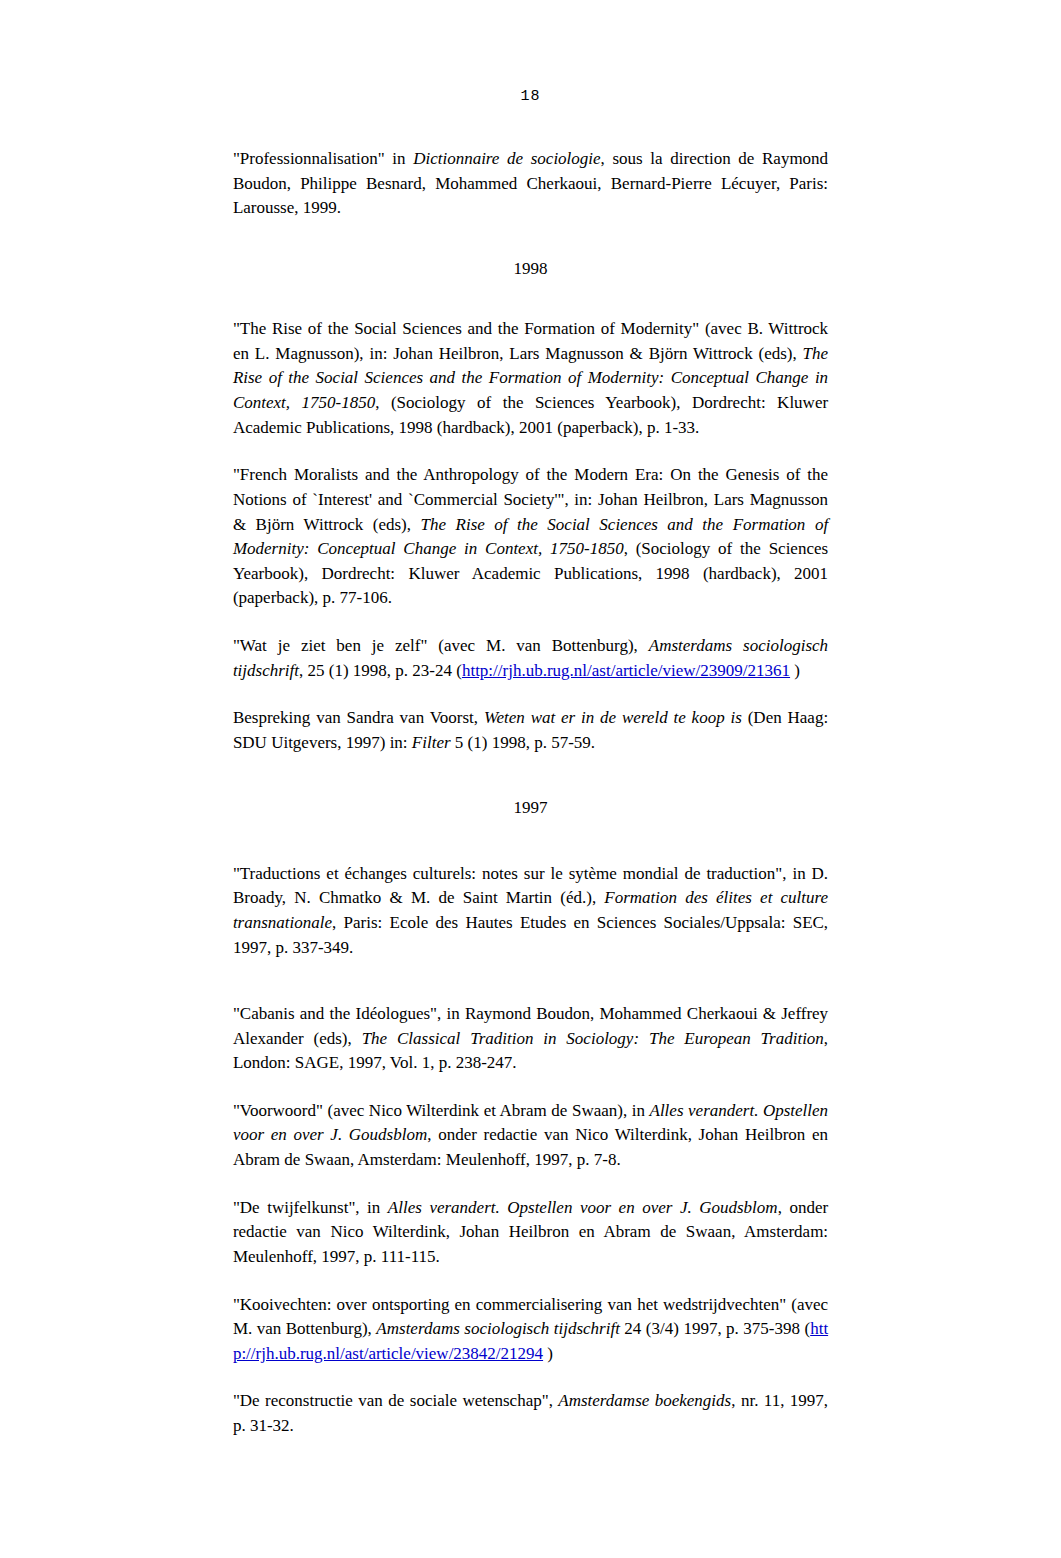18
"Professionnalisation" in Dictionnaire de sociologie, sous la direction de Raymond Boudon, Philippe Besnard, Mohammed Cherkaoui, Bernard-Pierre Lécuyer, Paris: Larousse, 1999.
1998
"The Rise of the Social Sciences and the Formation of Modernity" (avec B. Wittrock en L. Magnusson), in: Johan Heilbron, Lars Magnusson & Björn Wittrock (eds), The Rise of the Social Sciences and the Formation of Modernity: Conceptual Change in Context, 1750-1850, (Sociology of the Sciences Yearbook), Dordrecht: Kluwer Academic Publications, 1998 (hardback), 2001 (paperback), p. 1-33.
"French Moralists and the Anthropology of the Modern Era: On the Genesis of the Notions of `Interest' and `Commercial Society'", in: Johan Heilbron, Lars Magnusson & Björn Wittrock (eds), The Rise of the Social Sciences and the Formation of Modernity: Conceptual Change in Context, 1750-1850, (Sociology of the Sciences Yearbook), Dordrecht: Kluwer Academic Publications, 1998 (hardback), 2001 (paperback), p. 77-106.
"Wat je ziet ben je zelf" (avec M. van Bottenburg), Amsterdams sociologisch tijdschrift, 25 (1) 1998, p. 23-24 (http://rjh.ub.rug.nl/ast/article/view/23909/21361 )
Bespreking van Sandra van Voorst, Weten wat er in de wereld te koop is (Den Haag: SDU Uitgevers, 1997) in: Filter 5 (1) 1998, p. 57-59.
1997
"Traductions et échanges culturels: notes sur le sytème mondial de traduction", in D. Broady, N. Chmatko & M. de Saint Martin (éd.), Formation des élites et culture transnationale, Paris: Ecole des Hautes Etudes en Sciences Sociales/Uppsala: SEC, 1997, p. 337-349.
"Cabanis and the Idéologues", in Raymond Boudon, Mohammed Cherkaoui & Jeffrey Alexander (eds), The Classical Tradition in Sociology: The European Tradition, London: SAGE, 1997, Vol. 1, p. 238-247.
"Voorwoord" (avec Nico Wilterdink et Abram de Swaan), in Alles verandert. Opstellen voor en over J. Goudsblom, onder redactie van Nico Wilterdink, Johan Heilbron en Abram de Swaan, Amsterdam: Meulenhoff, 1997, p. 7-8.
"De twijfelkunst", in Alles verandert. Opstellen voor en over J. Goudsblom, onder redactie van Nico Wilterdink, Johan Heilbron en Abram de Swaan, Amsterdam: Meulenhoff, 1997, p. 111-115.
"Kooivechten: over ontsporting en commercialisering van het wedstrijdvechten" (avec M. van Bottenburg), Amsterdams sociologisch tijdschrift 24 (3/4) 1997, p. 375-398 (http://rjh.ub.rug.nl/ast/article/view/23842/21294 )
"De reconstructie van de sociale wetenschap", Amsterdamse boekengids, nr. 11, 1997, p. 31-32.